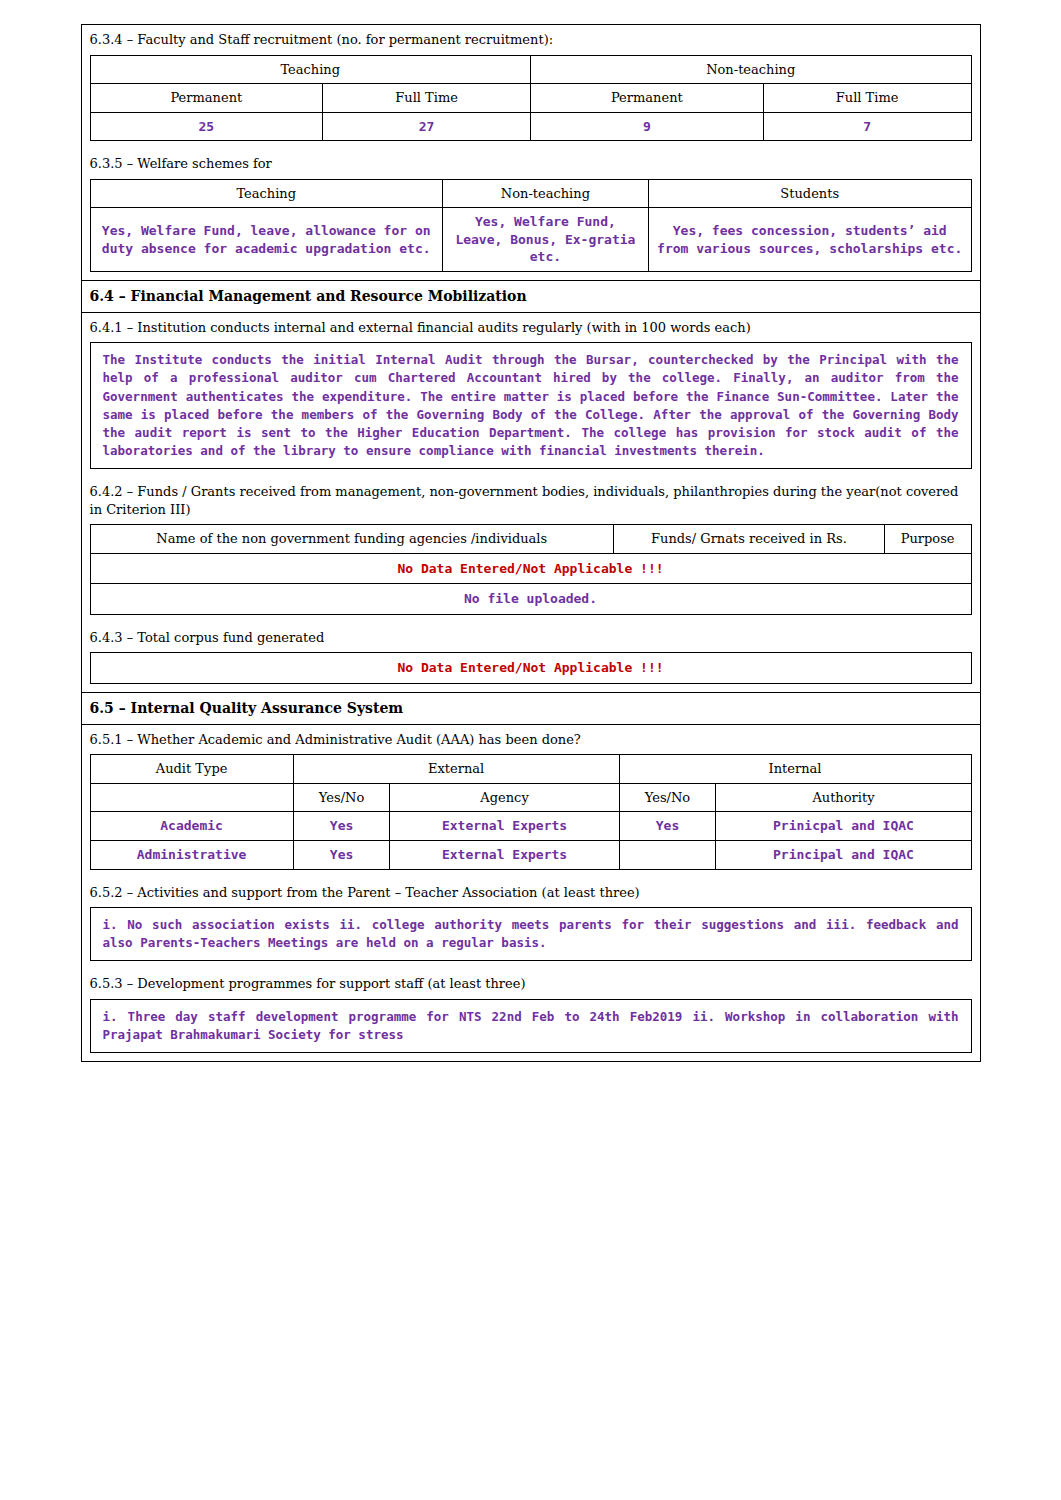6.3.4 – Faculty and Staff recruitment (no. for permanent recruitment):
| Teaching | Non-teaching |
| --- | --- |
| Permanent | Full Time | Permanent | Full Time |
| 25 | 27 | 9 | 7 |
6.3.5 – Welfare schemes for
| Teaching | Non-teaching | Students |
| --- | --- | --- |
| Yes, Welfare Fund, leave, allowance for on duty absence for academic upgradation etc. | Yes, Welfare Fund, Leave, Bonus, Ex-gratia etc. | Yes, fees concession, students’ aid from various sources, scholarships etc. |
6.4 – Financial Management and Resource Mobilization
6.4.1 – Institution conducts internal and external financial audits regularly (with in 100 words each)
The Institute conducts the initial Internal Audit through the Bursar, counterchecked by the Principal with the help of a professional auditor cum Chartered Accountant hired by the college. Finally, an auditor from the Government authenticates the expenditure. The entire matter is placed before the Finance Sun-Committee. Later the same is placed before the members of the Governing Body of the College. After the approval of the Governing Body the audit report is sent to the Higher Education Department. The college has provision for stock audit of the laboratories and of the library to ensure compliance with financial investments therein.
6.4.2 – Funds / Grants received from management, non-government bodies, individuals, philanthropies during the year(not covered in Criterion III)
| Name of the non government funding agencies /individuals | Funds/ Grnats received in Rs. | Purpose |
| --- | --- | --- |
| No Data Entered/Not Applicable !!! |
| No file uploaded. |
6.4.3 – Total corpus fund generated
No Data Entered/Not Applicable !!!
6.5 – Internal Quality Assurance System
6.5.1 – Whether Academic and Administrative Audit (AAA) has been done?
| Audit Type | External | Internal |
| --- | --- | --- |
| | Yes/No | Agency | Yes/No | Authority |
| Academic | Yes | External Experts | Yes | Prinicpal and IQAC |
| Administrative | Yes | External Experts | | Principal and IQAC |
6.5.2 – Activities and support from the Parent – Teacher Association (at least three)
i. No such association exists ii. college authority meets parents for their suggestions and iii. feedback and also Parents-Teachers Meetings are held on a regular basis.
6.5.3 – Development programmes for support staff (at least three)
i. Three day staff development programme for NTS 22nd Feb to 24th Feb2019 ii. Workshop in collaboration with Prajapat Brahmakumari Society for stress